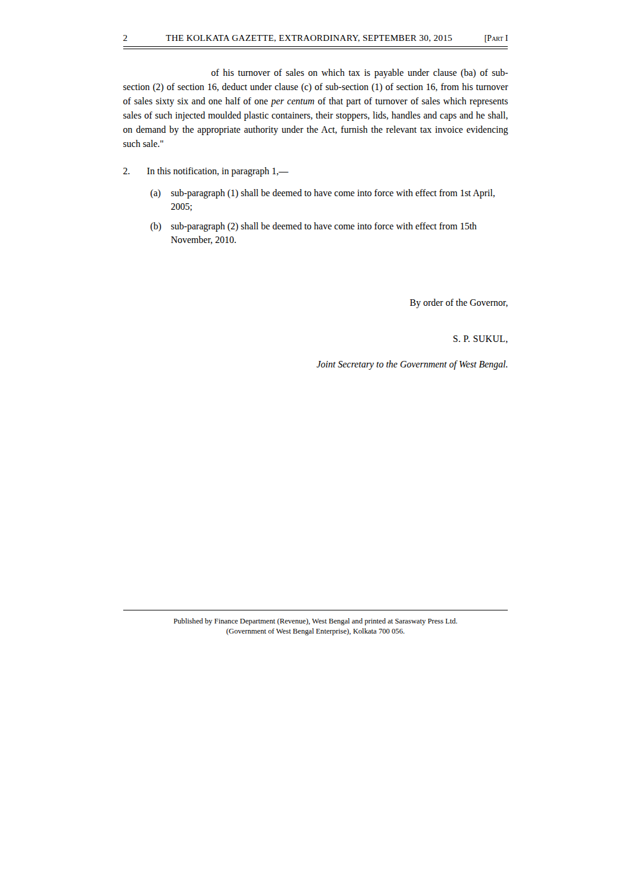2
THE KOLKATA GAZETTE, EXTRAORDINARY, SEPTEMBER 30, 2015
[Part I
of his turnover of sales on which tax is payable under clause (ba) of sub-section (2) of section 16, deduct under clause (c) of sub-section (1) of section 16, from his turnover of sales sixty six and one half of one per centum of that part of turnover of sales which represents sales of such injected moulded plastic containers, their stoppers, lids, handles and caps and he shall, on demand by the appropriate authority under the Act, furnish the relevant tax invoice evidencing such sale."
2.
In this notification, in paragraph 1,—
(a) sub-paragraph (1) shall be deemed to have come into force with effect from 1st April, 2005;
(b) sub-paragraph (2) shall be deemed to have come into force with effect from 15th November, 2010.
By order of the Governor,
S. P. SUKUL,
Joint Secretary to the Government of West Bengal.
Published by Finance Department (Revenue), West Bengal and printed at Saraswaty Press Ltd.
(Government of West Bengal Enterprise), Kolkata 700 056.